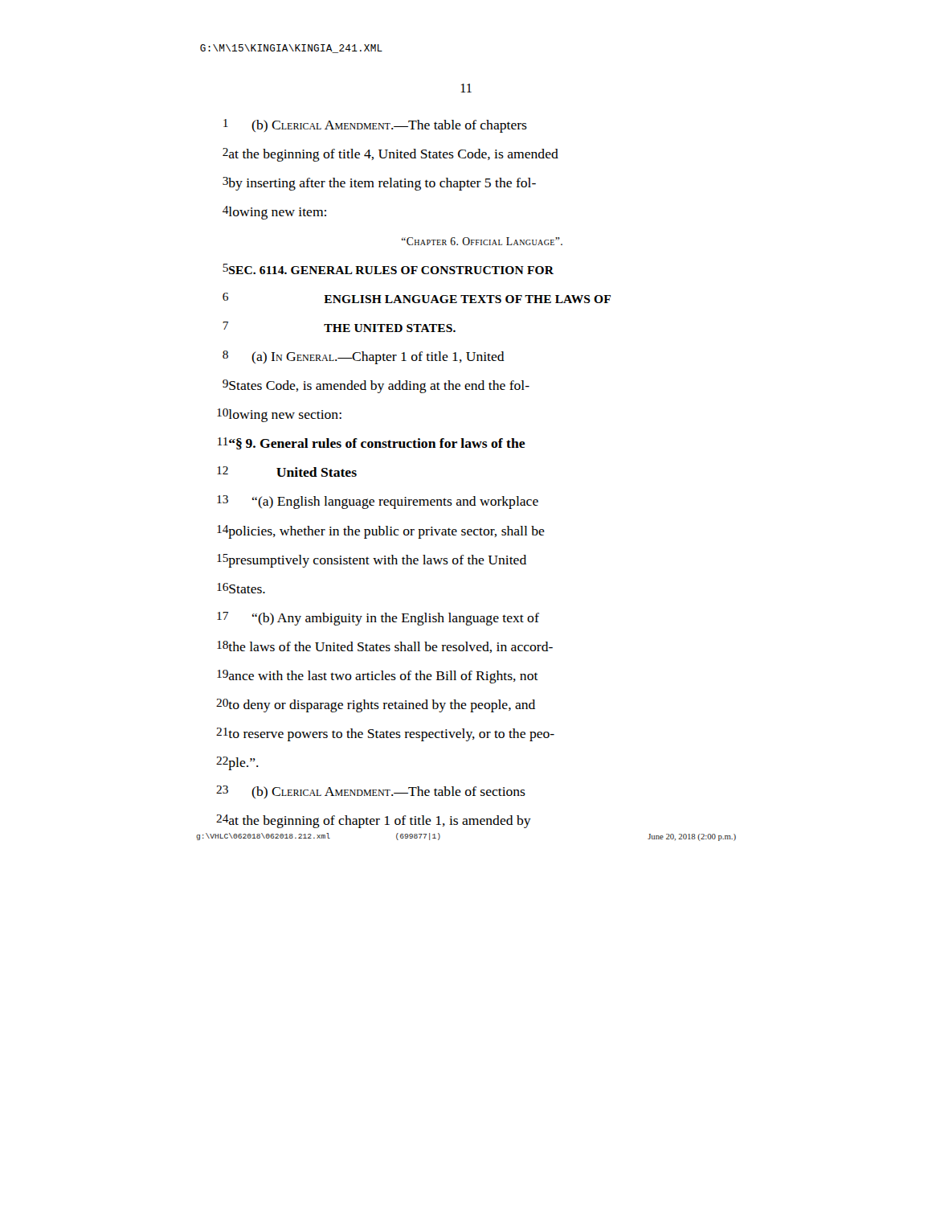G:\M\15\KINGIA\KINGIA_241.XML
11
| 1 | (b) Clerical Amendment. —The table of chapters |
| 2 | at the beginning of title 4, United States Code, is amended |
| 3 | by inserting after the item relating to chapter 5 the fol- |
| 4 | lowing new item: |
| | “Chapter 6. Official Language”. |
| 5 | SEC. 6114. GENERAL RULES OF CONSTRUCTION FOR |
| 6 | ENGLISH LANGUAGE TEXTS OF THE LAWS OF |
| 7 | THE UNITED STATES. |
| 8 | (a) In General. —Chapter 1 of title 1, United |
| 9 | States Code, is amended by adding at the end the fol- |
| 10 | lowing new section: |
| 11 | “§ 9. General rules of construction for laws of the |
| 12 | United States |
| 13 | “(a) English language requirements and workplace |
| 14 | policies, whether in the public or private sector, shall be |
| 15 | presumptively consistent with the laws of the United |
| 16 | States. |
| 17 | “(b) Any ambiguity in the English language text of |
| 18 | the laws of the United States shall be resolved, in accord- |
| 19 | ance with the last two articles of the Bill of Rights, not |
| 20 | to deny or disparage rights retained by the people, and |
| 21 | to reserve powers to the States respectively, or to the peo- |
| 22 | ple.”. |
| 23 | (b) Clerical Amendment. —The table of sections |
| 24 | at the beginning of chapter 1 of title 1, is amended by |
g:\VHLC\062018\062018.212.xml (699877|1) June 20, 2018 (2:00 p.m.)